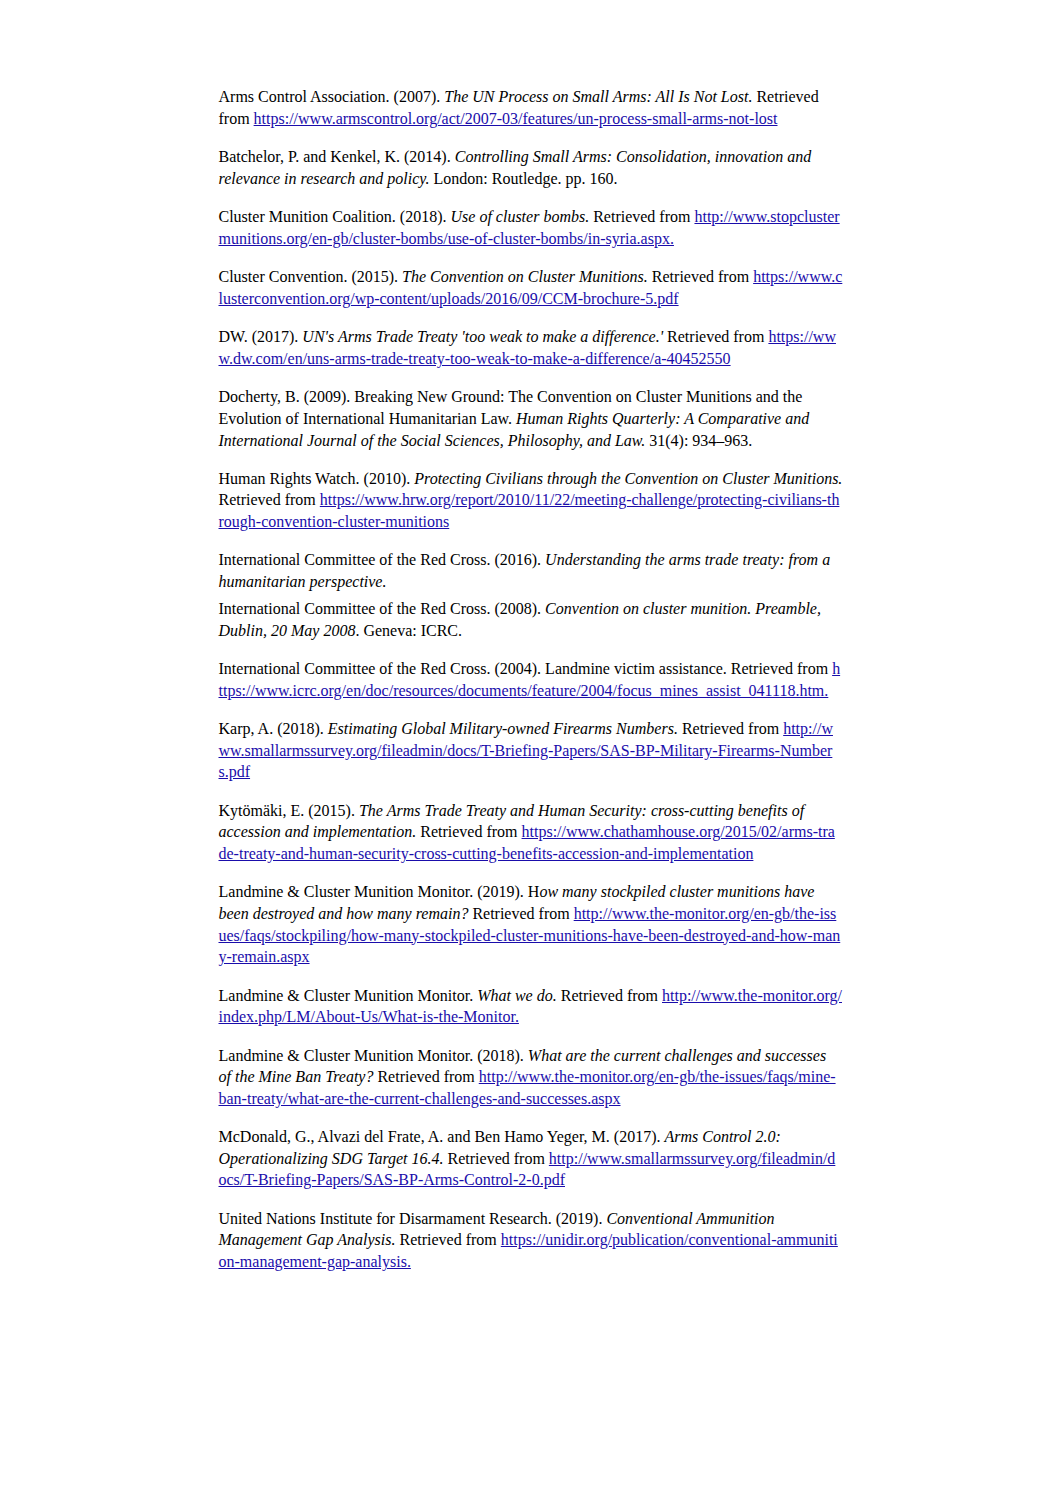Arms Control Association. (2007). The UN Process on Small Arms: All Is Not Lost. Retrieved from https://www.armscontrol.org/act/2007-03/features/un-process-small-arms-not-lost
Batchelor, P. and Kenkel, K. (2014). Controlling Small Arms: Consolidation, innovation and relevance in research and policy. London: Routledge. pp. 160.
Cluster Munition Coalition. (2018). Use of cluster bombs. Retrieved from http://www.stopclustermunitions.org/en-gb/cluster-bombs/use-of-cluster-bombs/in-syria.aspx.
Cluster Convention. (2015). The Convention on Cluster Munitions. Retrieved from https://www.clusterconvention.org/wp-content/uploads/2016/09/CCM-brochure-5.pdf
DW. (2017). UN's Arms Trade Treaty 'too weak to make a difference.' Retrieved from https://www.dw.com/en/uns-arms-trade-treaty-too-weak-to-make-a-difference/a-40452550
Docherty, B. (2009). Breaking New Ground: The Convention on Cluster Munitions and the Evolution of International Humanitarian Law. Human Rights Quarterly: A Comparative and International Journal of the Social Sciences, Philosophy, and Law. 31(4): 934–963.
Human Rights Watch. (2010). Protecting Civilians through the Convention on Cluster Munitions. Retrieved from https://www.hrw.org/report/2010/11/22/meeting-challenge/protecting-civilians-through-convention-cluster-munitions
International Committee of the Red Cross. (2016). Understanding the arms trade treaty: from a humanitarian perspective.
International Committee of the Red Cross. (2008). Convention on cluster munition. Preamble, Dublin, 20 May 2008. Geneva: ICRC.
International Committee of the Red Cross. (2004). Landmine victim assistance. Retrieved from https://www.icrc.org/en/doc/resources/documents/feature/2004/focus_mines_assist_041118.htm.
Karp, A. (2018). Estimating Global Military-owned Firearms Numbers. Retrieved from http://www.smallarmssurvey.org/fileadmin/docs/T-Briefing-Papers/SAS-BP-Military-Firearms-Numbers.pdf
Kytömäki, E. (2015). The Arms Trade Treaty and Human Security: cross-cutting benefits of accession and implementation. Retrieved from https://www.chathamhouse.org/2015/02/arms-trade-treaty-and-human-security-cross-cutting-benefits-accession-and-implementation
Landmine & Cluster Munition Monitor. (2019). How many stockpiled cluster munitions have been destroyed and how many remain? Retrieved from http://www.the-monitor.org/en-gb/the-issues/faqs/stockpiling/how-many-stockpiled-cluster-munitions-have-been-destroyed-and-how-many-remain.aspx
Landmine & Cluster Munition Monitor. What we do. Retrieved from http://www.the-monitor.org/index.php/LM/About-Us/What-is-the-Monitor.
Landmine & Cluster Munition Monitor. (2018). What are the current challenges and successes of the Mine Ban Treaty? Retrieved from http://www.the-monitor.org/en-gb/the-issues/faqs/mine-ban-treaty/what-are-the-current-challenges-and-successes.aspx
McDonald, G., Alvazi del Frate, A. and Ben Hamo Yeger, M. (2017). Arms Control 2.0: Operationalizing SDG Target 16.4. Retrieved from http://www.smallarmssurvey.org/fileadmin/docs/T-Briefing-Papers/SAS-BP-Arms-Control-2-0.pdf
United Nations Institute for Disarmament Research. (2019). Conventional Ammunition Management Gap Analysis. Retrieved from https://unidir.org/publication/conventional-ammunition-management-gap-analysis.